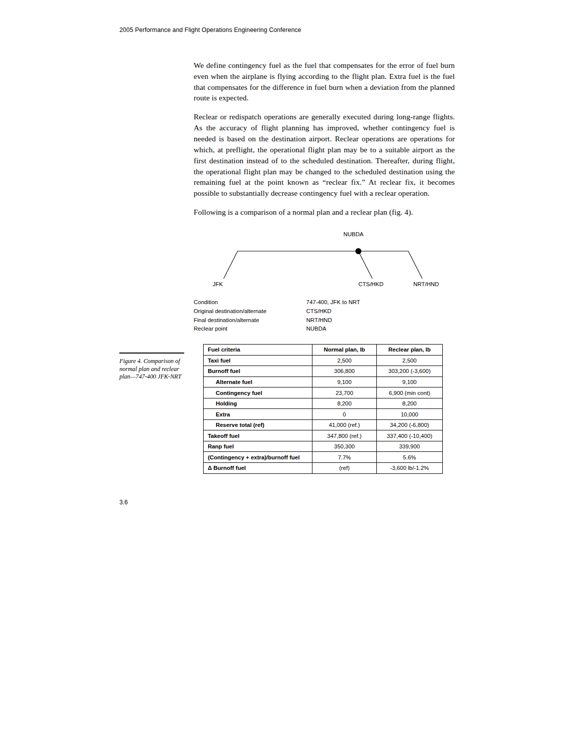2005 Performance and Flight Operations Engineering Conference
We define contingency fuel as the fuel that compensates for the error of fuel burn even when the airplane is flying according to the flight plan. Extra fuel is the fuel that compensates for the difference in fuel burn when a deviation from the planned route is expected.
Reclear or redispatch operations are generally executed during long-range flights. As the accuracy of flight planning has improved, whether contingency fuel is needed is based on the destination airport. Reclear operations are operations for which, at preflight, the operational flight plan may be to a suitable airport as the first destination instead of to the scheduled destination. Thereafter, during flight, the operational flight plan may be changed to the scheduled destination using the remaining fuel at the point known as “reclear fix.” At reclear fix, it becomes possible to substantially decrease contingency fuel with a reclear operation.
Following is a comparison of a normal plan and a reclear plan (fig. 4).
NUBDA
JFK
CTS/HKD
NRT/HND
| Condition | 747-400, JFK to NRT |
| Original destination/alternate | CTS/HKD |
| Final destination/alternate | NRT/HND |
| Reclear point | NUBDA |
| Fuel criteria | Normal plan, lb | Reclear plan, lb |
| --- | --- | --- |
| Taxi fuel | 2,500 | 2,500 |
| Burnoff fuel | 306,800 | 303,200 (-3,600) |
| Alternate fuel | 9,100 | 9,100 |
| Contingency fuel | 23,700 | 6,900 (min cont) |
| Holding | 8,200 | 8,200 |
| Extra | 0 | 10,000 |
| Reserve total (ref) | 41,000 (ref.) | 34,200 (-6,800) |
| Takeoff fuel | 347,800 (ref.) | 337,400 (-10,400) |
| Ranp fuel | 350,300 | 339,900 |
| (Contingency + extra)/burnoff fuel | 7.7% | 5.6% |
| Δ Burnoff fuel | (ref) | -3,600 lb/-1.2% |
Figure 4. Comparison of normal plan and reclear plan—747-400 JFK-NRT
3.6